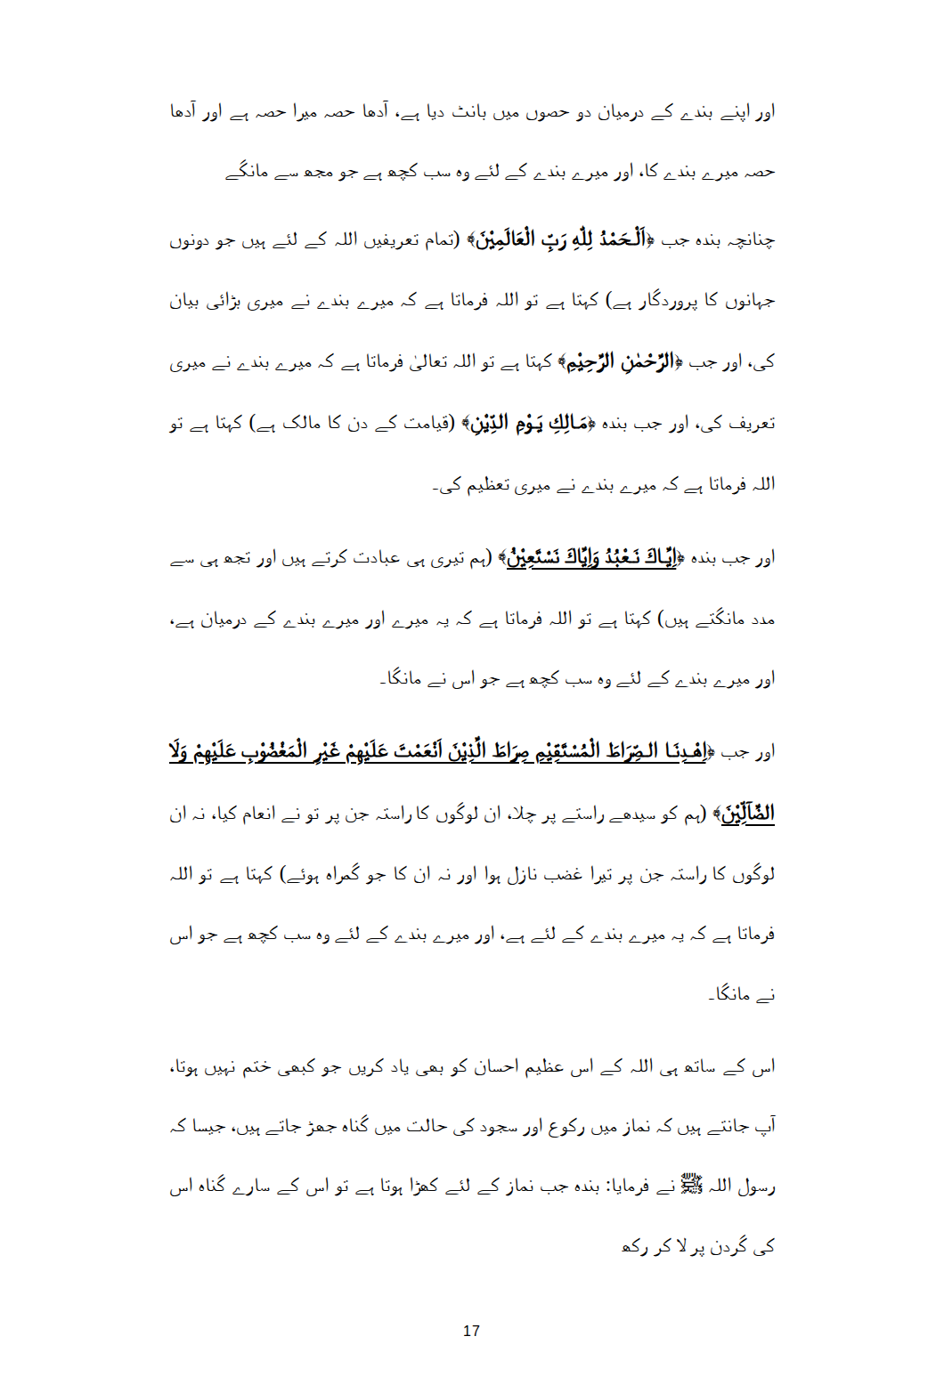اور اپنے بندے کے درمیان دو حصوں میں بانٹ دیا ہے، آدھا حصہ میرا حصہ ہے اور آدھا حصہ میرے بندے کا، اور میرے بندے کے لئے وہ سب کچھ ہے جو مجھ سے مانگے
چنانچہ بندہ جب ﴿اَلْـحَمْدُ لِلّٰهِ رَبِّ الْعَالَمِيْنَ﴾ (تمام تعریفیں اللہ کے لئے ہیں جو دونوں جہانوں کا پروردگار ہے) کہتا ہے تو اللہ فرماتا ہے کہ میرے بندے نے میری بڑائی بیان کی، اور جب ﴿الرَّحْمٰنِ الرَّحِيْمِ﴾ کہتا ہے تو اللہ تعالیٰ فرماتا ہے کہ میرے بندے نے میری تعریف کی، اور جب بندہ ﴿مَـالِكِ يَـوْمِ الدِّيْنِ﴾ (قیامت کے دن کا مالک ہے) کہتا ہے تو اللہ فرماتا ہے کہ میرے بندے نے میری تعظیم کی۔
اور جب بندہ ﴿اِيَّـاكَ نَـعْبُدُ وَاِيَّاكَ نَسْتَعِيْنُ﴾ (ہم تیری ہی عبادت کرتے ہیں اور تجھ ہی سے مدد مانگتے ہیں) کہتا ہے تو اللہ فرماتا ہے کہ یہ میرے اور میرے بندے کے درمیان ہے، اور میرے بندے کے لئے وہ سب کچھ ہے جو اس نے مانگا۔
اور جب ﴿اِهْـدِنَـا الـصِّرَاطَ الْمُسْتَقِيْمِ صِرَاطَ الَّذِيْنَ اَنْعَمْتَ عَلَيْهِمْ غَيْرِ الْمَغْضُوْبِ عَلَيْهِمْ وَلَا الضَّآلِّيْنَ﴾ (ہم کو سیدھے راستے پر چلا، ان لوگوں کا راستہ جن پر تو نے انعام کیا، نہ ان لوگوں کا راستہ جن پر تیرا غضب نازل ہوا اور نہ ان کا جو گمراہ ہوئے) کہتا ہے تو اللہ فرماتا ہے کہ یہ میرے بندے کے لئے ہے، اور میرے بندے کے لئے وہ سب کچھ ہے جو اس نے مانگا۔
اس کے ساتھ ہی اللہ کے اس عظیم احسان کو بھی یاد کریں جو کبھی ختم نہیں ہوتا، آپ جانتے ہیں کہ نماز میں رکوع اور سجود کی حالت میں گناہ جھڑ جاتے ہیں، جیسا کہ رسول اللہ ﷺ نے فرمایا: بندہ جب نماز کے لئے کھڑا ہوتا ہے تو اس کے سارے گناہ اس کی گردن پر لا کر رکھ
17